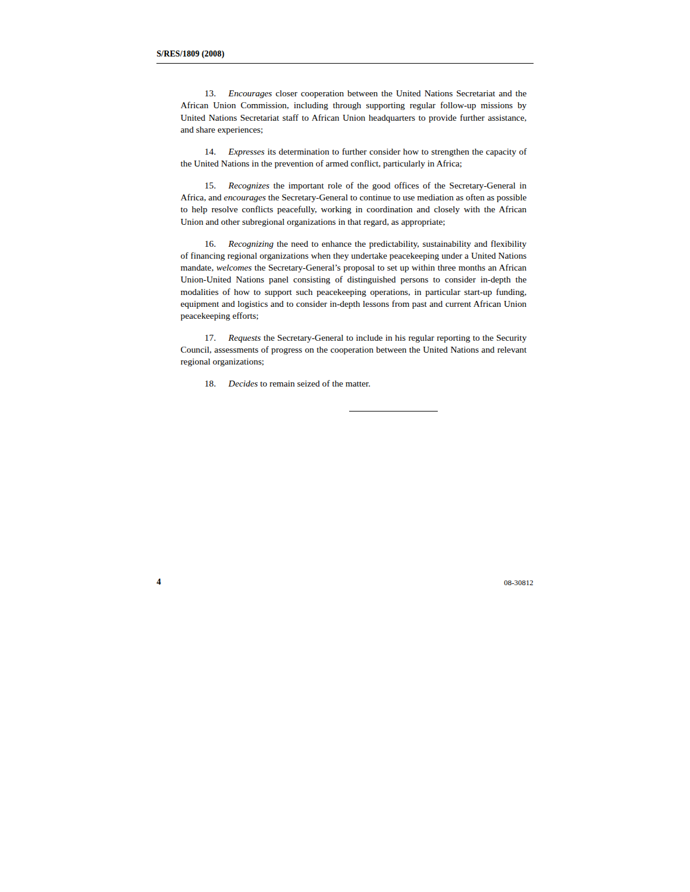S/RES/1809 (2008)
13. Encourages closer cooperation between the United Nations Secretariat and the African Union Commission, including through supporting regular follow-up missions by United Nations Secretariat staff to African Union headquarters to provide further assistance, and share experiences;
14. Expresses its determination to further consider how to strengthen the capacity of the United Nations in the prevention of armed conflict, particularly in Africa;
15. Recognizes the important role of the good offices of the Secretary-General in Africa, and encourages the Secretary-General to continue to use mediation as often as possible to help resolve conflicts peacefully, working in coordination and closely with the African Union and other subregional organizations in that regard, as appropriate;
16. Recognizing the need to enhance the predictability, sustainability and flexibility of financing regional organizations when they undertake peacekeeping under a United Nations mandate, welcomes the Secretary-General’s proposal to set up within three months an African Union-United Nations panel consisting of distinguished persons to consider in-depth the modalities of how to support such peacekeeping operations, in particular start-up funding, equipment and logistics and to consider in-depth lessons from past and current African Union peacekeeping efforts;
17. Requests the Secretary-General to include in his regular reporting to the Security Council, assessments of progress on the cooperation between the United Nations and relevant regional organizations;
18. Decides to remain seized of the matter.
4
08-30812